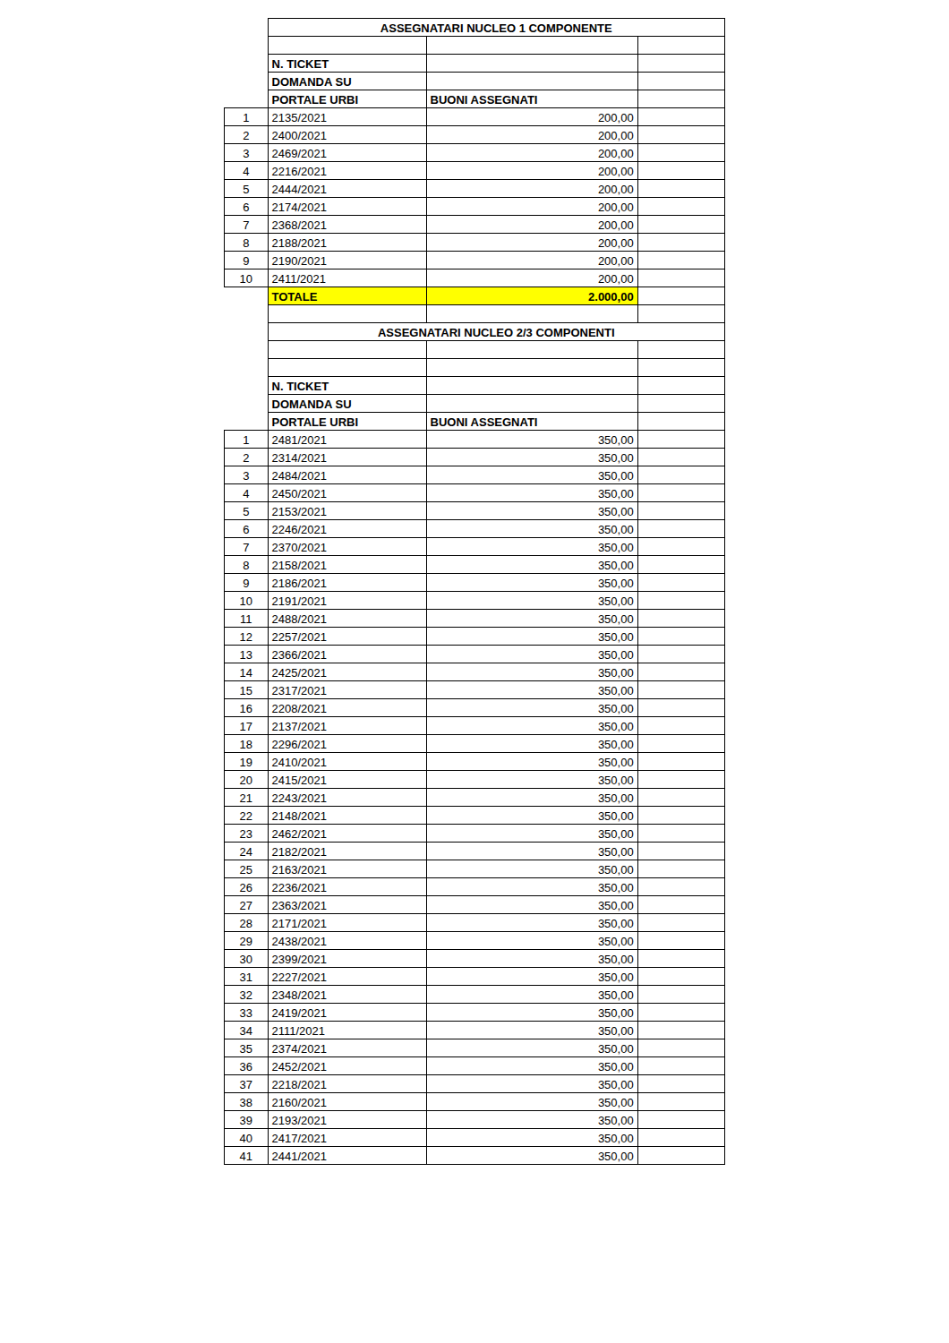| | ASSEGNATARI NUCLEO 1 COMPONENTE |
| | N. TICKET | | |
| | DOMANDA SU | | |
| | PORTALE URBI | BUONI ASSEGNATI | |
| 1 | 2135/2021 | 200,00 | |
| 2 | 2400/2021 | 200,00 | |
| 3 | 2469/2021 | 200,00 | |
| 4 | 2216/2021 | 200,00 | |
| 5 | 2444/2021 | 200,00 | |
| 6 | 2174/2021 | 200,00 | |
| 7 | 2368/2021 | 200,00 | |
| 8 | 2188/2021 | 200,00 | |
| 9 | 2190/2021 | 200,00 | |
| 10 | 2411/2021 | 200,00 | |
| | TOTALE | 2.000,00 | |
| | ASSEGNATARI NUCLEO 2/3 COMPONENTI |
| | N. TICKET | | |
| | DOMANDA SU | | |
| | PORTALE URBI | BUONI ASSEGNATI | |
| 1 | 2481/2021 | 350,00 | |
| 2 | 2314/2021 | 350,00 | |
| 3 | 2484/2021 | 350,00 | |
| 4 | 2450/2021 | 350,00 | |
| 5 | 2153/2021 | 350,00 | |
| 6 | 2246/2021 | 350,00 | |
| 7 | 2370/2021 | 350,00 | |
| 8 | 2158/2021 | 350,00 | |
| 9 | 2186/2021 | 350,00 | |
| 10 | 2191/2021 | 350,00 | |
| 11 | 2488/2021 | 350,00 | |
| 12 | 2257/2021 | 350,00 | |
| 13 | 2366/2021 | 350,00 | |
| 14 | 2425/2021 | 350,00 | |
| 15 | 2317/2021 | 350,00 | |
| 16 | 2208/2021 | 350,00 | |
| 17 | 2137/2021 | 350,00 | |
| 18 | 2296/2021 | 350,00 | |
| 19 | 2410/2021 | 350,00 | |
| 20 | 2415/2021 | 350,00 | |
| 21 | 2243/2021 | 350,00 | |
| 22 | 2148/2021 | 350,00 | |
| 23 | 2462/2021 | 350,00 | |
| 24 | 2182/2021 | 350,00 | |
| 25 | 2163/2021 | 350,00 | |
| 26 | 2236/2021 | 350,00 | |
| 27 | 2363/2021 | 350,00 | |
| 28 | 2171/2021 | 350,00 | |
| 29 | 2438/2021 | 350,00 | |
| 30 | 2399/2021 | 350,00 | |
| 31 | 2227/2021 | 350,00 | |
| 32 | 2348/2021 | 350,00 | |
| 33 | 2419/2021 | 350,00 | |
| 34 | 2111/2021 | 350,00 | |
| 35 | 2374/2021 | 350,00 | |
| 36 | 2452/2021 | 350,00 | |
| 37 | 2218/2021 | 350,00 | |
| 38 | 2160/2021 | 350,00 | |
| 39 | 2193/2021 | 350,00 | |
| 40 | 2417/2021 | 350,00 | |
| 41 | 2441/2021 | 350,00 | |